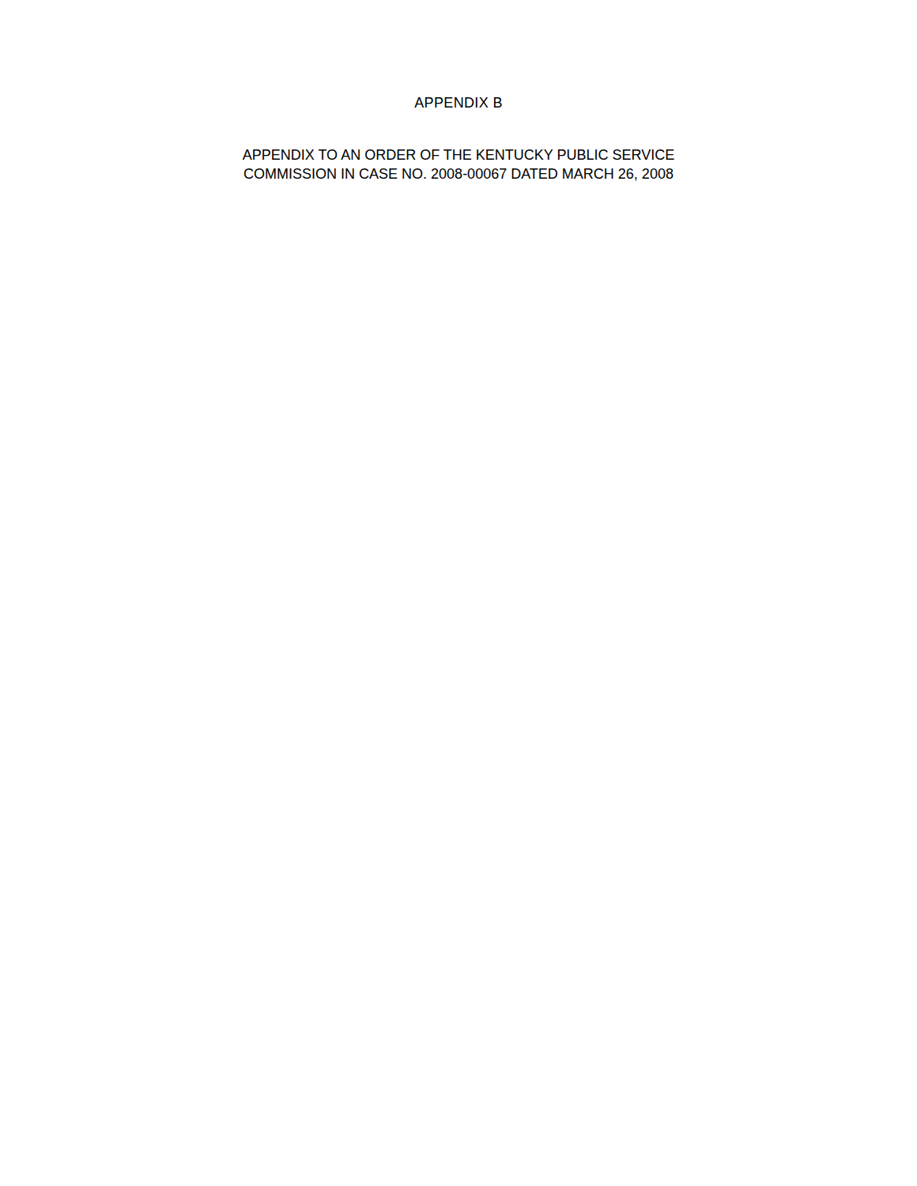APPENDIX B
APPENDIX TO AN ORDER OF THE KENTUCKY PUBLIC SERVICE
COMMISSION IN CASE NO. 2008-00067 DATED MARCH 26, 2008